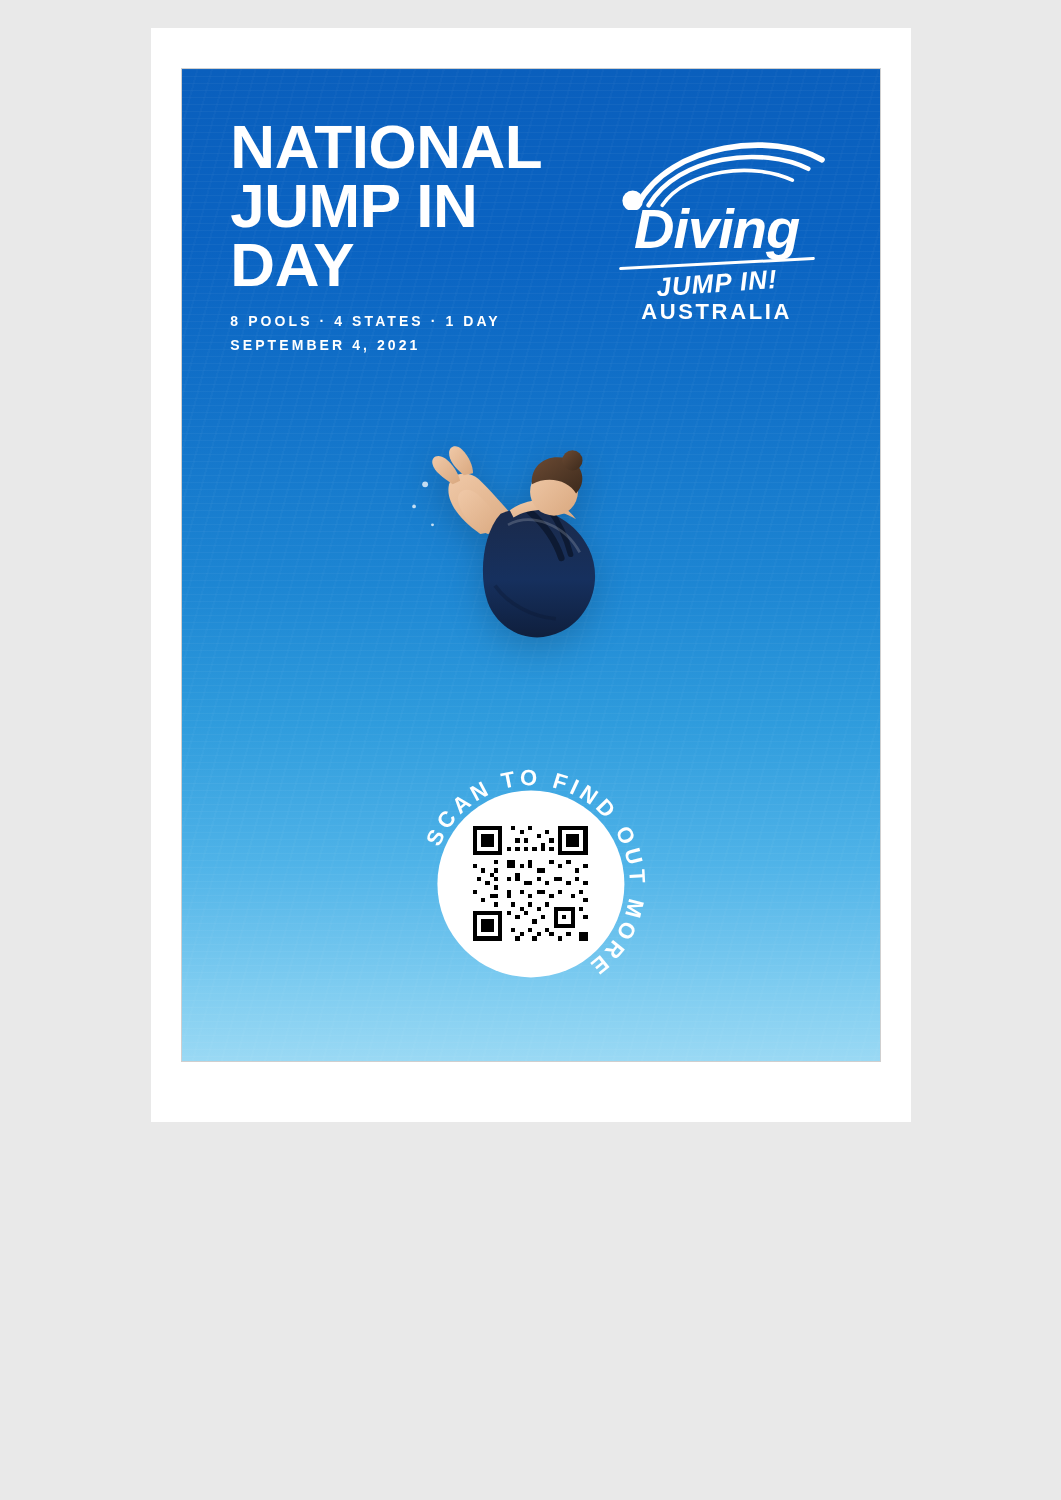National
Jump In
Day
8 Pools · 4 States · 1 Day
September 4, 2021
Diving
Jump In!
Australia
SCAN TO FIND OUT MORE
National Jump In Day. 8 pools, 4 states, 1 day. September 4, 2021. Diving Australia — Jump In! Scan to find out more.